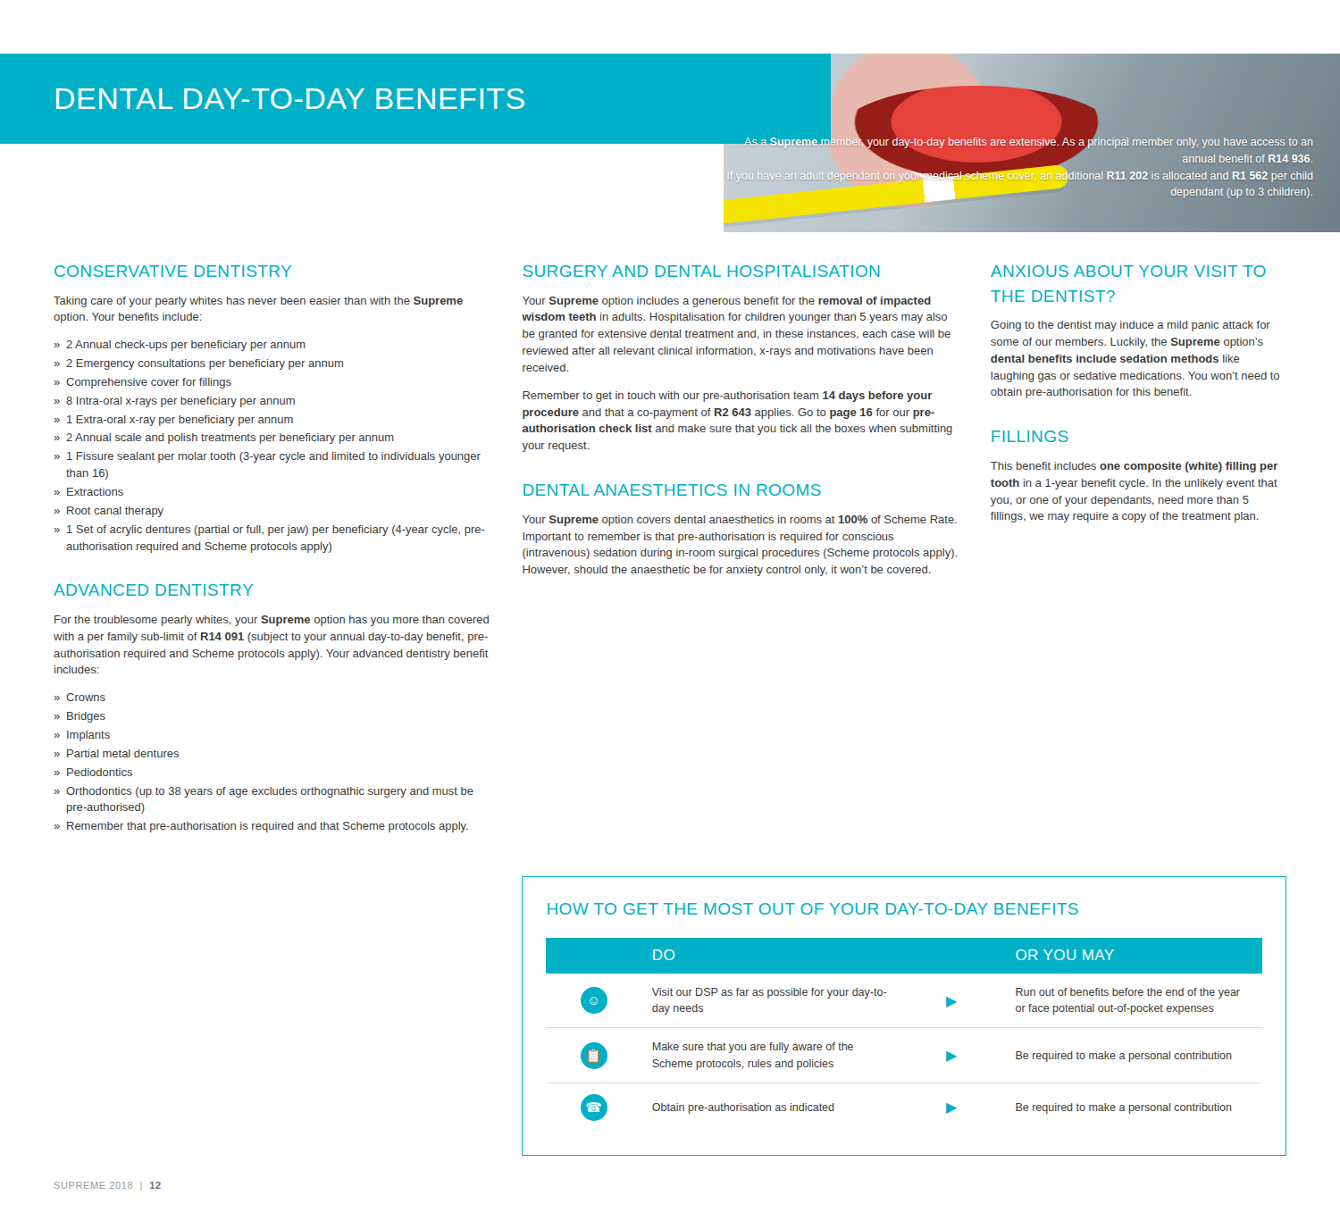As a Supreme member, your day-to-day benefits are extensive. As a principal member only, you have access to an annual benefit of R14 936.
If you have an adult dependant on your medical scheme cover, an additional R11 202 is allocated and R1 562 per child dependant (up to 3 children).
Dental day-to-day benefits
Conservative dentistry
Taking care of your pearly whites has never been easier than with the Supreme option. Your benefits include:
2 Annual check-ups per beneficiary per annum
2 Emergency consultations per beneficiary per annum
Comprehensive cover for fillings
8 Intra-oral x-rays per beneficiary per annum
1 Extra-oral x-ray per beneficiary per annum
2 Annual scale and polish treatments per beneficiary per annum
1 Fissure sealant per molar tooth (3-year cycle and limited to individuals younger than 16)
Extractions
Root canal therapy
1 Set of acrylic dentures (partial or full, per jaw) per beneficiary (4-year cycle, pre-authorisation required and Scheme protocols apply)
Advanced dentistry
For the troublesome pearly whites, your Supreme option has you more than covered with a per family sub-limit of R14 091 (subject to your annual day-to-day benefit, pre-authorisation required and Scheme protocols apply). Your advanced dentistry benefit includes:
Crowns
Bridges
Implants
Partial metal dentures
Pediodontics
Orthodontics (up to 38 years of age excludes orthognathic surgery and must be pre-authorised)
Remember that pre-authorisation is required and that Scheme protocols apply.
Surgery and dental hospitalisation
Your Supreme option includes a generous benefit for the removal of impacted wisdom teeth in adults. Hospitalisation for children younger than 5 years may also be granted for extensive dental treatment and, in these instances, each case will be reviewed after all relevant clinical information, x-rays and motivations have been received.
Remember to get in touch with our pre-authorisation team 14 days before your procedure and that a co-payment of R2 643 applies. Go to page 16 for our pre-authorisation check list and make sure that you tick all the boxes when submitting your request.
Dental anaesthetics in rooms
Your Supreme option covers dental anaesthetics in rooms at 100% of Scheme Rate. Important to remember is that pre-authorisation is required for conscious (intravenous) sedation during in-room surgical procedures (Scheme protocols apply). However, should the anaesthetic be for anxiety control only, it won’t be covered.
Anxious about your visit to the dentist?
Going to the dentist may induce a mild panic attack for some of our members. Luckily, the Supreme option’s dental benefits include sedation methods like laughing gas or sedative medications. You won’t need to obtain pre-authorisation for this benefit.
Fillings
This benefit includes one composite (white) filling per tooth in a 1-year benefit cycle. In the unlikely event that you, or one of your dependants, need more than 5 fillings, we may require a copy of the treatment plan.
How to get the most out of your day-to-day benefits
| | Do | | Or you may |
| --- | --- | --- | --- |
| ☺ | Visit our DSP as far as possible for your day-to-day needs | ▶ | Run out of benefits before the end of the year or face potential out-of-pocket expenses |
| 📋 | Make sure that you are fully aware of the Scheme protocols, rules and policies | ▶ | Be required to make a personal contribution |
| ☎ | Obtain pre-authorisation as indicated | ▶ | Be required to make a personal contribution |
SUPREME 2018 | 12